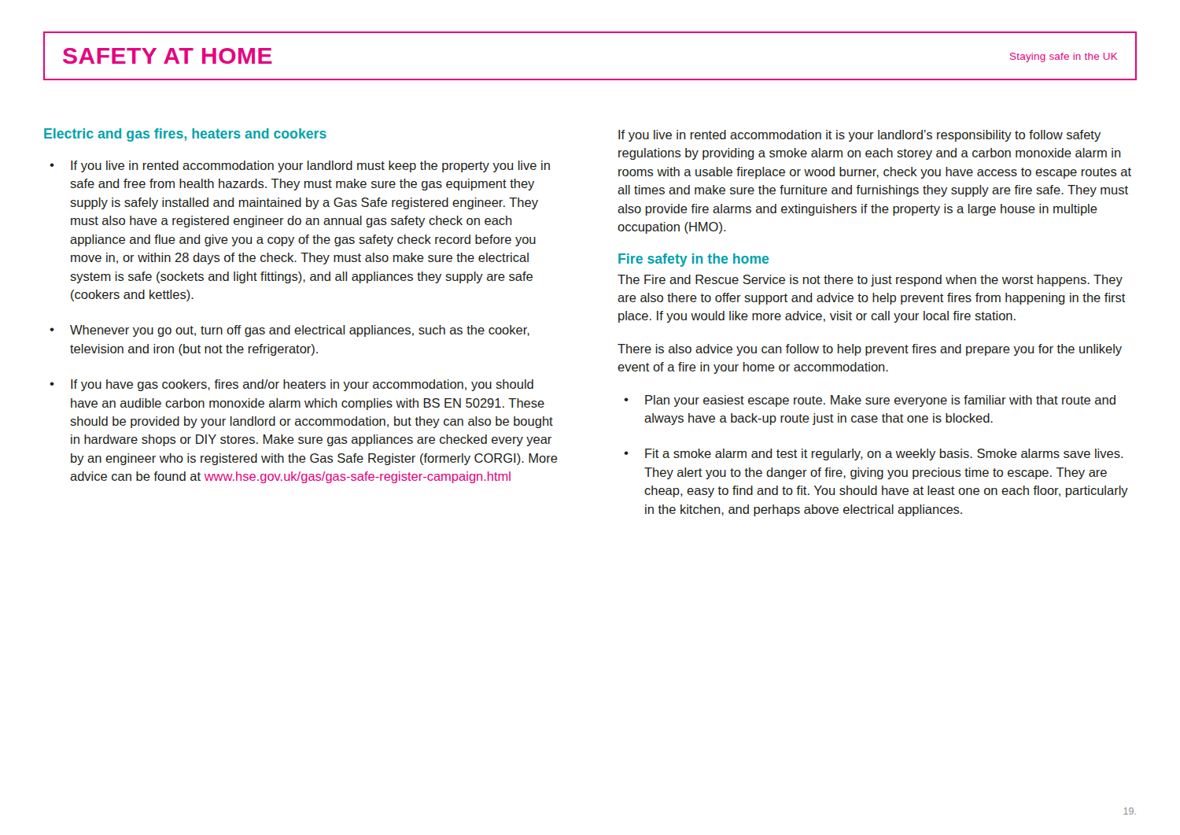Safety at Home
Staying safe in the UK
Electric and gas fires, heaters and cookers
If you live in rented accommodation your landlord must keep the property you live in safe and free from health hazards. They must make sure the gas equipment they supply is safely installed and maintained by a Gas Safe registered engineer. They must also have a registered engineer do an annual gas safety check on each appliance and flue and give you a copy of the gas safety check record before you move in, or within 28 days of the check. They must also make sure the electrical system is safe (sockets and light fittings), and all appliances they supply are safe (cookers and kettles).
Whenever you go out, turn off gas and electrical appliances, such as the cooker, television and iron (but not the refrigerator).
If you have gas cookers, fires and/or heaters in your accommodation, you should have an audible carbon monoxide alarm which complies with BS EN 50291. These should be provided by your landlord or accommodation, but they can also be bought in hardware shops or DIY stores. Make sure gas appliances are checked every year by an engineer who is registered with the Gas Safe Register (formerly CORGI). More advice can be found at www.hse.gov.uk/gas/gas-safe-register-campaign.html
If you live in rented accommodation it is your landlord’s responsibility to follow safety regulations by providing a smoke alarm on each storey and a carbon monoxide alarm in rooms with a usable fireplace or wood burner, check you have access to escape routes at all times and make sure the furniture and furnishings they supply are fire safe. They must also provide fire alarms and extinguishers if the property is a large house in multiple occupation (HMO).
Fire safety in the home
The Fire and Rescue Service is not there to just respond when the worst happens. They are also there to offer support and advice to help prevent fires from happening in the first place. If you would like more advice, visit or call your local fire station.
There is also advice you can follow to help prevent fires and prepare you for the unlikely event of a fire in your home or accommodation.
Plan your easiest escape route. Make sure everyone is familiar with that route and always have a back-up route just in case that one is blocked.
Fit a smoke alarm and test it regularly, on a weekly basis. Smoke alarms save lives. They alert you to the danger of fire, giving you precious time to escape. They are cheap, easy to find and to fit. You should have at least one on each floor, particularly in the kitchen, and perhaps above electrical appliances.
19.